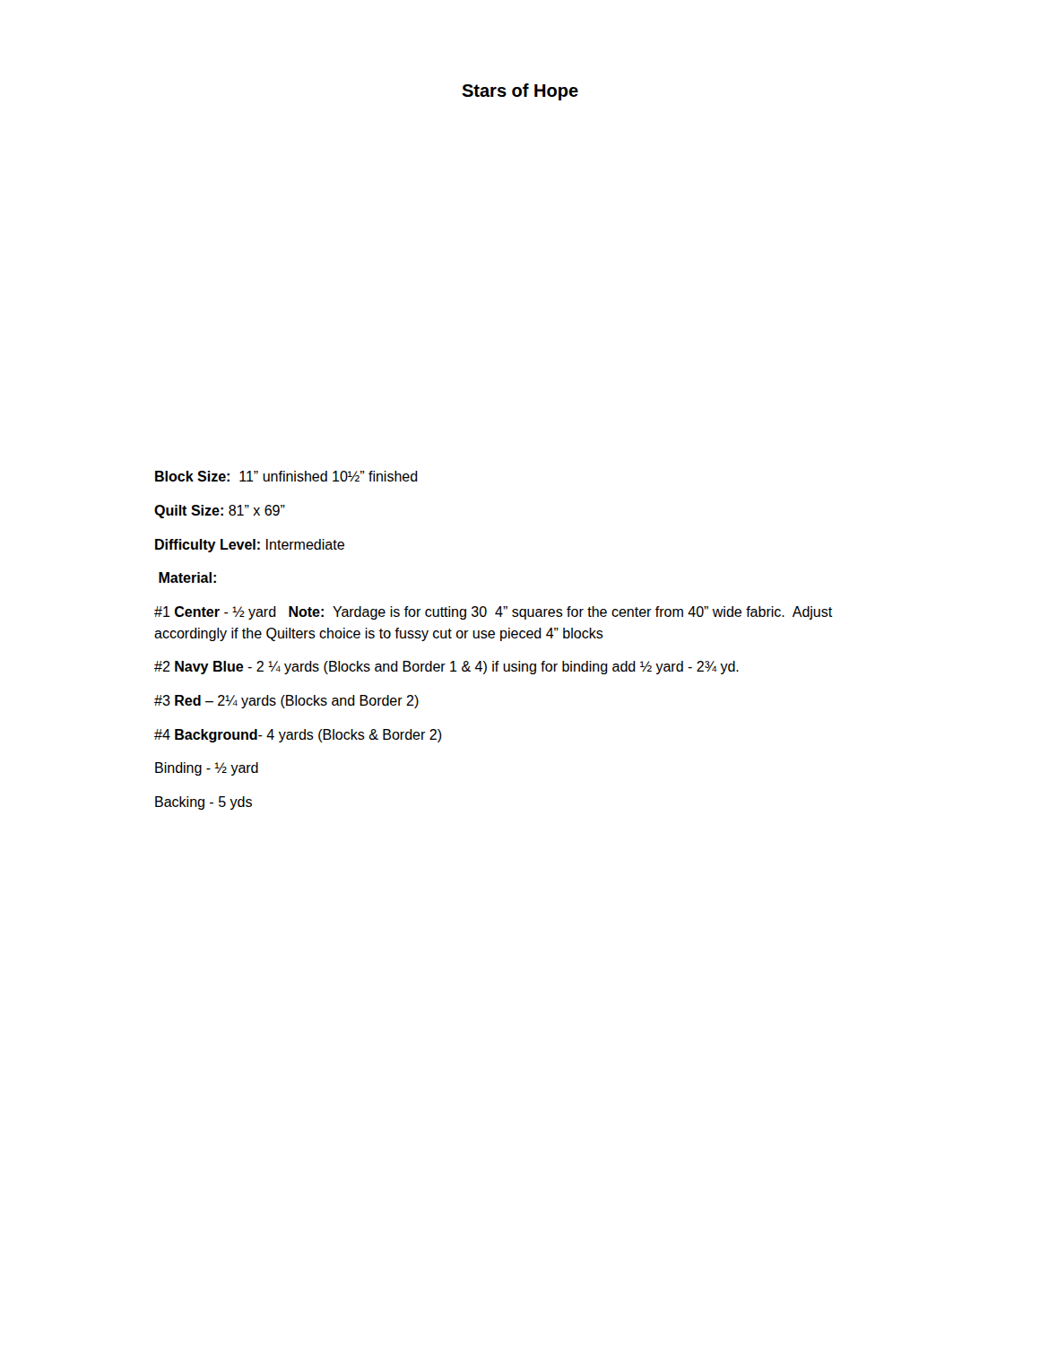Stars of Hope
Block Size: 11” unfinished 10½” finished
Quilt Size: 81” x 69”
Difficulty Level: Intermediate
Material:
#1 Center - ½ yard Note: Yardage is for cutting 30 4” squares for the center from 40” wide fabric. Adjust accordingly if the Quilters choice is to fussy cut or use pieced 4” blocks
#2 Navy Blue - 2 ¼ yards (Blocks and Border 1 & 4) if using for binding add ½ yard - 2¾ yd.
#3 Red – 2¼ yards (Blocks and Border 2)
#4 Background- 4 yards (Blocks & Border 2)
Binding - ½ yard
Backing - 5 yds